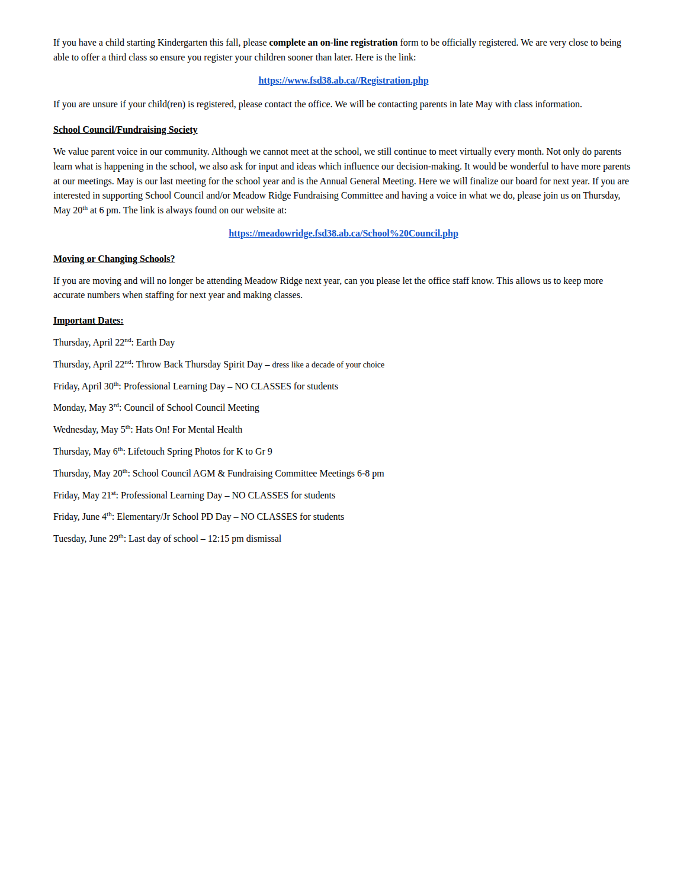If you have a child starting Kindergarten this fall, please complete an on-line registration form to be officially registered. We are very close to being able to offer a third class so ensure you register your children sooner than later. Here is the link:
https://www.fsd38.ab.ca//Registration.php
If you are unsure if your child(ren) is registered, please contact the office. We will be contacting parents in late May with class information.
School Council/Fundraising Society
We value parent voice in our community. Although we cannot meet at the school, we still continue to meet virtually every month. Not only do parents learn what is happening in the school, we also ask for input and ideas which influence our decision-making. It would be wonderful to have more parents at our meetings. May is our last meeting for the school year and is the Annual General Meeting. Here we will finalize our board for next year. If you are interested in supporting School Council and/or Meadow Ridge Fundraising Committee and having a voice in what we do, please join us on Thursday, May 20th at 6 pm. The link is always found on our website at:
https://meadowridge.fsd38.ab.ca/School%20Council.php
Moving or Changing Schools?
If you are moving and will no longer be attending Meadow Ridge next year, can you please let the office staff know. This allows us to keep more accurate numbers when staffing for next year and making classes.
Important Dates:
Thursday, April 22nd: Earth Day
Thursday, April 22nd: Throw Back Thursday Spirit Day – dress like a decade of your choice
Friday, April 30th: Professional Learning Day – NO CLASSES for students
Monday, May 3rd: Council of School Council Meeting
Wednesday, May 5th: Hats On! For Mental Health
Thursday, May 6th: Lifetouch Spring Photos for K to Gr 9
Thursday, May 20th: School Council AGM & Fundraising Committee Meetings 6-8 pm
Friday, May 21st: Professional Learning Day – NO CLASSES for students
Friday, June 4th: Elementary/Jr School PD Day – NO CLASSES for students
Tuesday, June 29th: Last day of school – 12:15 pm dismissal